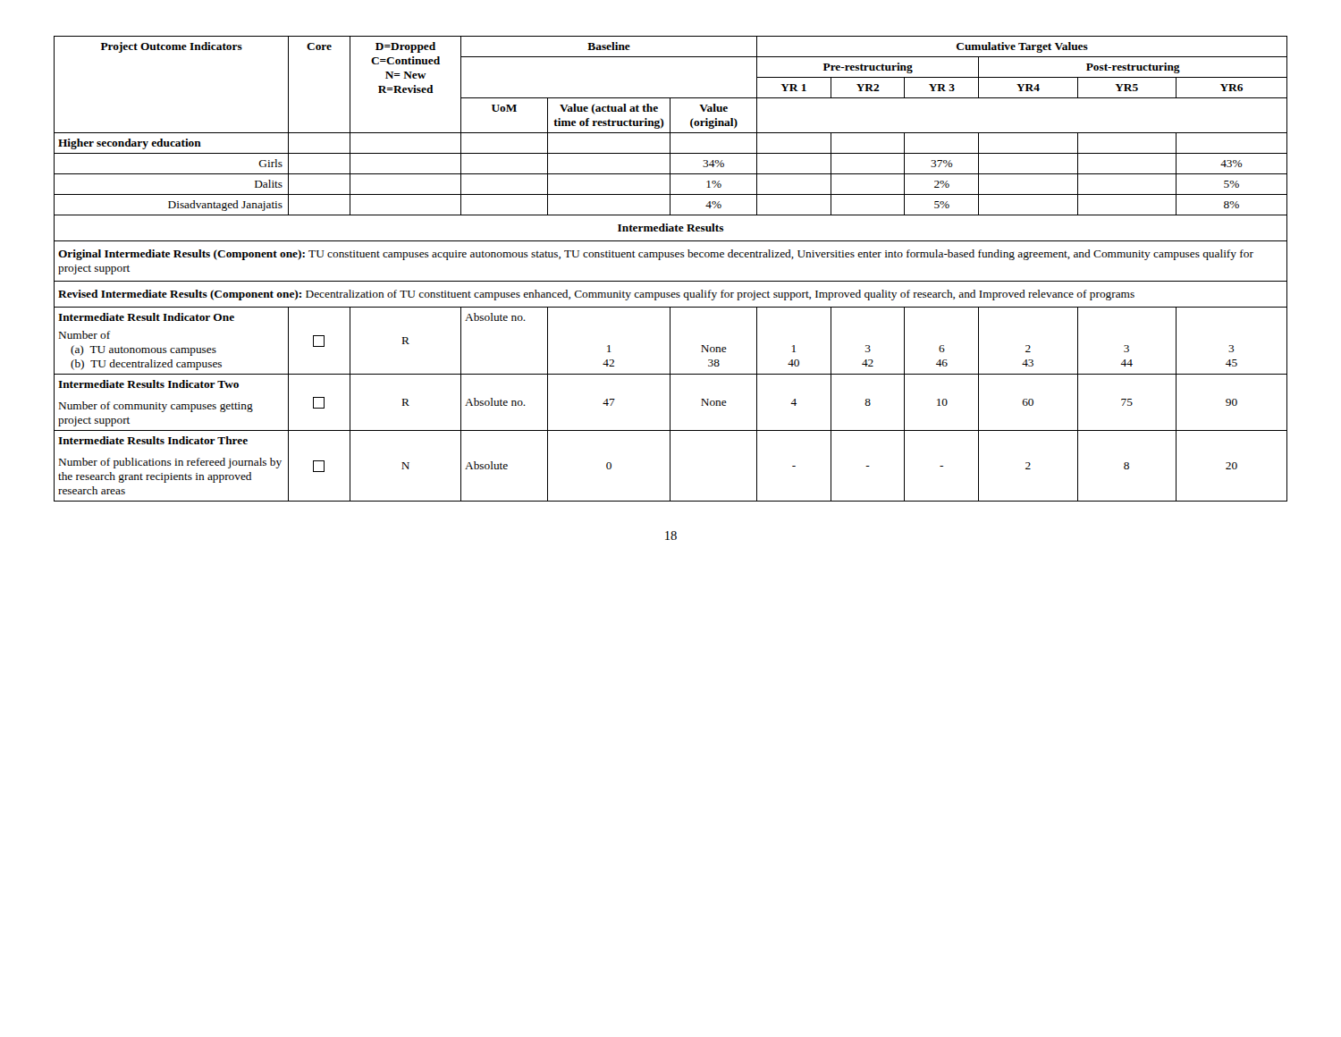| Project Outcome Indicators | Core | D=Dropped C=Continued N= New R=Revised | Baseline | Cumulative Target Values |
| --- | --- | --- | --- | --- |
| | Pre-restructuring | Post-restructuring |
| YR 1 | YR2 | YR 3 | YR4 | YR5 | YR6 |
| UoM | Value (actual at the time of restructuring) | Value (original) | |
| Higher secondary education | | | | | | | | | | | |
| Girls | | | | | 34% | | | 37% | | | 43% |
| Dalits | | | | | 1% | | | 2% | | | 5% |
| Disadvantaged Janajatis | | | | | 4% | | | 5% | | | 8% |
| Intermediate Results |
| Original Intermediate Results (Component one): TU constituent campuses acquire autonomous status, TU constituent campuses become decentralized, Universities enter into formula-based funding agreement, and Community campuses qualify for project support |
| Revised Intermediate Results (Component one): Decentralization of TU constituent campuses enhanced, Community campuses qualify for project support, Improved quality of research, and Improved relevance of programs |
| Intermediate Result Indicator One Number of (a) TU autonomous campuses (b) TU decentralized campuses | | R | Absolute no. | 1 42 | None 38 | 1 40 | 3 42 | 6 46 | 2 43 | 3 44 | 3 45 |
| Intermediate Results Indicator Two Number of community campuses getting project support | | R | Absolute no. | 47 | None | 4 | 8 | 10 | 60 | 75 | 90 |
| Intermediate Results Indicator Three Number of publications in refereed journals by the research grant recipients in approved research areas | | N | Absolute | 0 | | - | - | - | 2 | 8 | 20 |
18